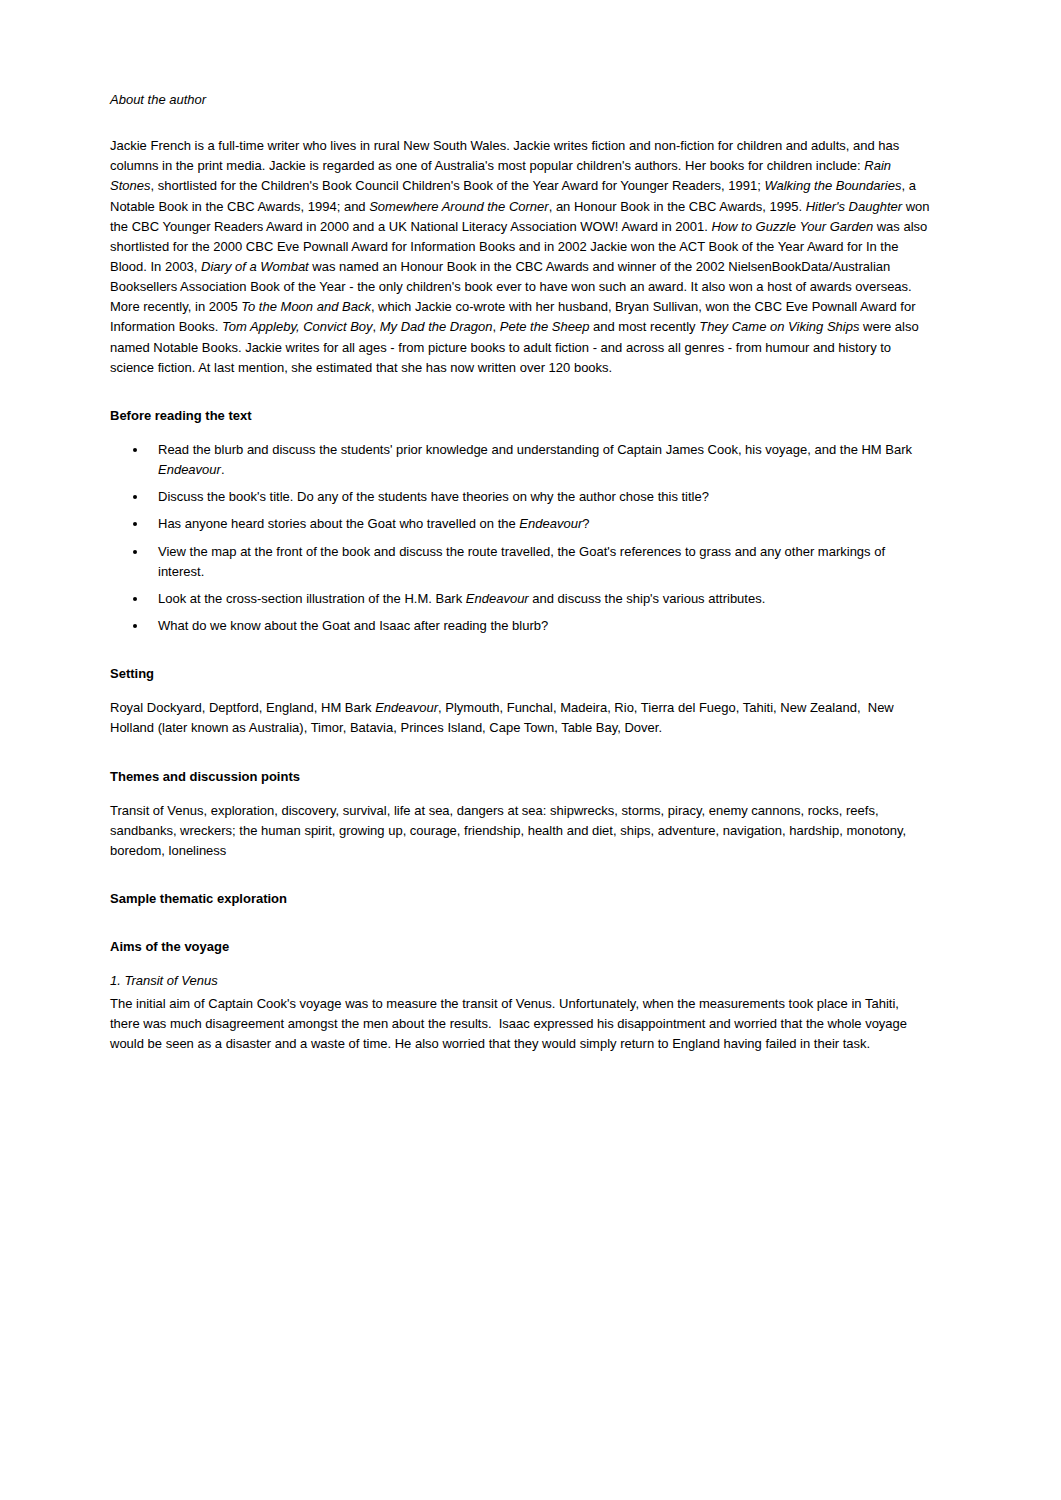About the author
Jackie French is a full-time writer who lives in rural New South Wales. Jackie writes fiction and non-fiction for children and adults, and has columns in the print media. Jackie is regarded as one of Australia's most popular children's authors. Her books for children include: Rain Stones, shortlisted for the Children's Book Council Children's Book of the Year Award for Younger Readers, 1991; Walking the Boundaries, a Notable Book in the CBC Awards, 1994; and Somewhere Around the Corner, an Honour Book in the CBC Awards, 1995. Hitler's Daughter won the CBC Younger Readers Award in 2000 and a UK National Literacy Association WOW! Award in 2001. How to Guzzle Your Garden was also shortlisted for the 2000 CBC Eve Pownall Award for Information Books and in 2002 Jackie won the ACT Book of the Year Award for In the Blood. In 2003, Diary of a Wombat was named an Honour Book in the CBC Awards and winner of the 2002 NielsenBookData/Australian Booksellers Association Book of the Year - the only children's book ever to have won such an award. It also won a host of awards overseas. More recently, in 2005 To the Moon and Back, which Jackie co-wrote with her husband, Bryan Sullivan, won the CBC Eve Pownall Award for Information Books. Tom Appleby, Convict Boy, My Dad the Dragon, Pete the Sheep and most recently They Came on Viking Ships were also named Notable Books. Jackie writes for all ages - from picture books to adult fiction - and across all genres - from humour and history to science fiction. At last mention, she estimated that she has now written over 120 books.
Before reading the text
Read the blurb and discuss the students' prior knowledge and understanding of Captain James Cook, his voyage, and the HM Bark Endeavour.
Discuss the book's title. Do any of the students have theories on why the author chose this title?
Has anyone heard stories about the Goat who travelled on the Endeavour?
View the map at the front of the book and discuss the route travelled, the Goat's references to grass and any other markings of interest.
Look at the cross-section illustration of the H.M. Bark Endeavour and discuss the ship's various attributes.
What do we know about the Goat and Isaac after reading the blurb?
Setting
Royal Dockyard, Deptford, England, HM Bark Endeavour, Plymouth, Funchal, Madeira, Rio, Tierra del Fuego, Tahiti, New Zealand, New Holland (later known as Australia), Timor, Batavia, Princes Island, Cape Town, Table Bay, Dover.
Themes and discussion points
Transit of Venus, exploration, discovery, survival, life at sea, dangers at sea: shipwrecks, storms, piracy, enemy cannons, rocks, reefs, sandbanks, wreckers; the human spirit, growing up, courage, friendship, health and diet, ships, adventure, navigation, hardship, monotony, boredom, loneliness
Sample thematic exploration
Aims of the voyage
1. Transit of Venus
The initial aim of Captain Cook's voyage was to measure the transit of Venus. Unfortunately, when the measurements took place in Tahiti, there was much disagreement amongst the men about the results. Isaac expressed his disappointment and worried that the whole voyage would be seen as a disaster and a waste of time. He also worried that they would simply return to England having failed in their task.